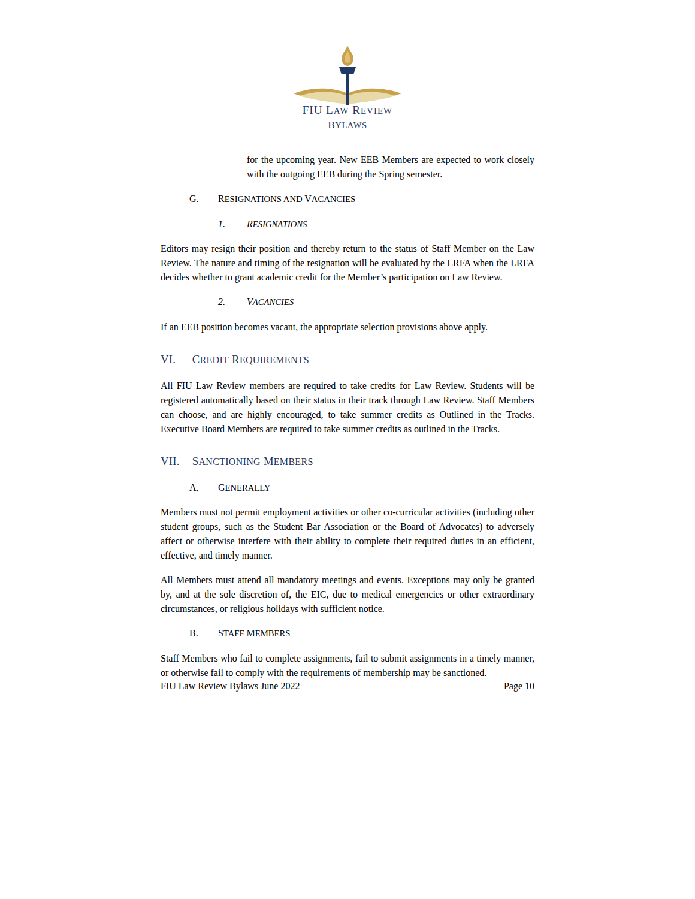FIU LAW REVIEW
BYLAWS
for the upcoming year. New EEB Members are expected to work closely with the outgoing EEB during the Spring semester.
G. RESIGNATIONS AND VACANCIES
1. RESIGNATIONS
Editors may resign their position and thereby return to the status of Staff Member on the Law Review. The nature and timing of the resignation will be evaluated by the LRFA when the LRFA decides whether to grant academic credit for the Member’s participation on Law Review.
2. VACANCIES
If an EEB position becomes vacant, the appropriate selection provisions above apply.
VI. CREDIT REQUIREMENTS
All FIU Law Review members are required to take credits for Law Review. Students will be registered automatically based on their status in their track through Law Review. Staff Members can choose, and are highly encouraged, to take summer credits as Outlined in the Tracks. Executive Board Members are required to take summer credits as outlined in the Tracks.
VII. SANCTIONING MEMBERS
A. GENERALLY
Members must not permit employment activities or other co-curricular activities (including other student groups, such as the Student Bar Association or the Board of Advocates) to adversely affect or otherwise interfere with their ability to complete their required duties in an efficient, effective, and timely manner.
All Members must attend all mandatory meetings and events. Exceptions may only be granted by, and at the sole discretion of, the EIC, due to medical emergencies or other extraordinary circumstances, or religious holidays with sufficient notice.
B. STAFF MEMBERS
Staff Members who fail to complete assignments, fail to submit assignments in a timely manner, or otherwise fail to comply with the requirements of membership may be sanctioned.
FIU Law Review Bylaws June 2022 Page 10